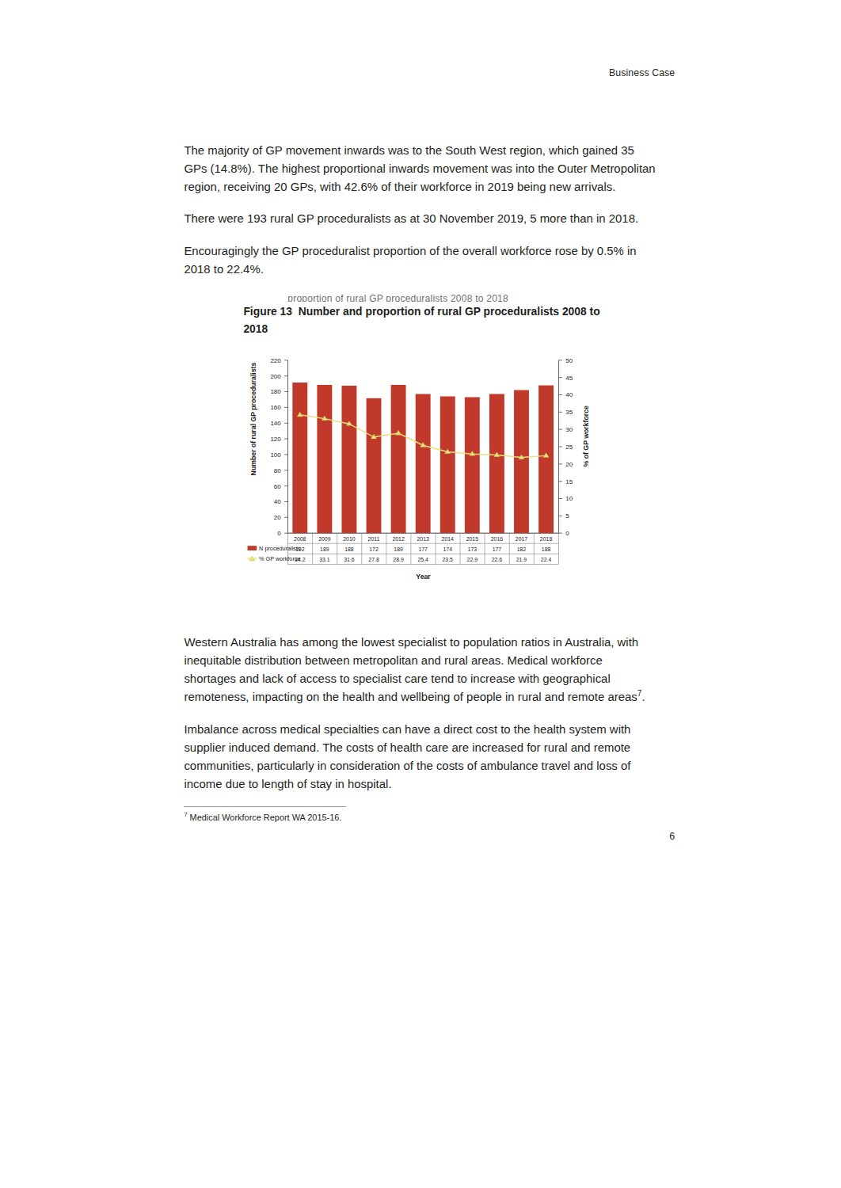Business Case
The majority of GP movement inwards was to the South West region, which gained 35 GPs (14.8%). The highest proportional inwards movement was into the Outer Metropolitan region, receiving 20 GPs, with 42.6% of their workforce in 2019 being new arrivals.
There were 193 rural GP proceduralists as at 30 November 2019, 5 more than in 2018.
Encouragingly the GP proceduralist proportion of the overall workforce rose by 0.5% in 2018 to 22.4%.
proportion of rural GP proceduralists 2008 to 2018
Figure 13 Number and proportion of rural GP proceduralists 2008 to 2018
0 20 40 60 80 100 120 140 160 180 200 220 0 5 10 15 20 25 30 35 40 45 50 Number of rural GP proceduralists % of GP workforce 2008 2009 2010 2011 2012 2013 2014 2015 2016 2017 2018 192 189 188 172 189 177 174 173 177 182 188 34.2 33.1 31.6 27.8 28.9 25.4 23.5 22.9 22.6 21.9 22.4 N proceduralists % GP workforce Year
Western Australia has among the lowest specialist to population ratios in Australia, with inequitable distribution between metropolitan and rural areas. Medical workforce shortages and lack of access to specialist care tend to increase with geographical remoteness, impacting on the health and wellbeing of people in rural and remote areas7.
Imbalance across medical specialties can have a direct cost to the health system with supplier induced demand. The costs of health care are increased for rural and remote communities, particularly in consideration of the costs of ambulance travel and loss of income due to length of stay in hospital.
7 Medical Workforce Report WA 2015-16.
6